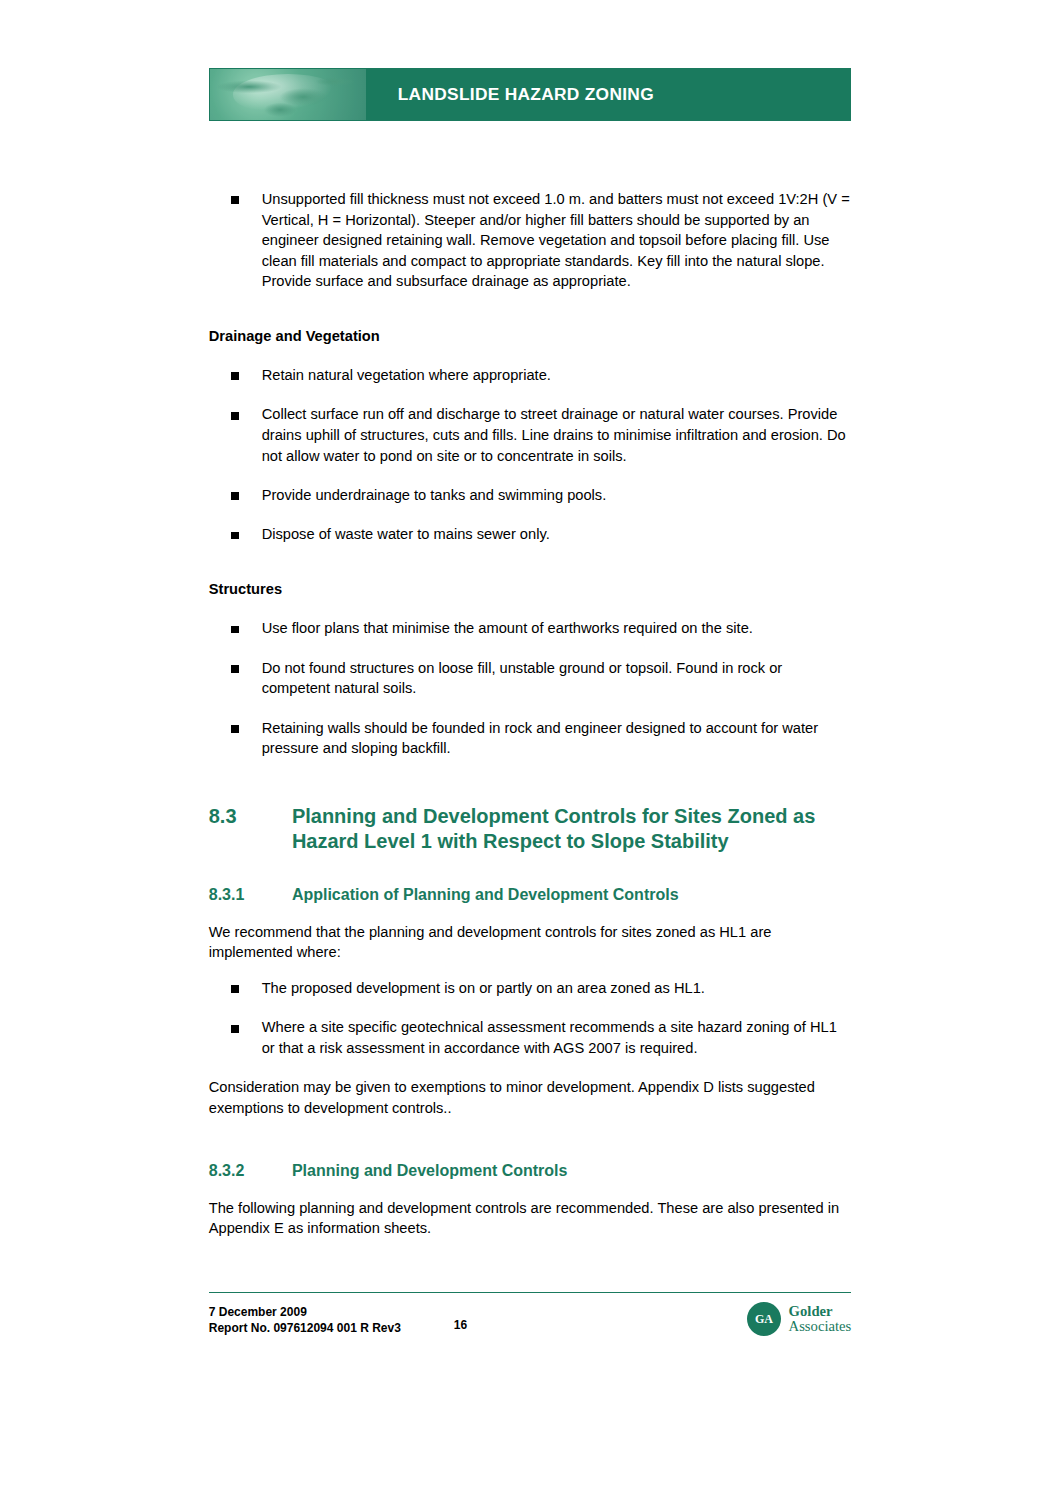LANDSLIDE HAZARD ZONING
Unsupported fill thickness must not exceed 1.0 m. and batters must not exceed 1V:2H (V = Vertical, H = Horizontal). Steeper and/or higher fill batters should be supported by an engineer designed retaining wall. Remove vegetation and topsoil before placing fill. Use clean fill materials and compact to appropriate standards. Key fill into the natural slope. Provide surface and subsurface drainage as appropriate.
Drainage and Vegetation
Retain natural vegetation where appropriate.
Collect surface run off and discharge to street drainage or natural water courses. Provide drains uphill of structures, cuts and fills. Line drains to minimise infiltration and erosion. Do not allow water to pond on site or to concentrate in soils.
Provide underdrainage to tanks and swimming pools.
Dispose of waste water to mains sewer only.
Structures
Use floor plans that minimise the amount of earthworks required on the site.
Do not found structures on loose fill, unstable ground or topsoil. Found in rock or competent natural soils.
Retaining walls should be founded in rock and engineer designed to account for water pressure and sloping backfill.
8.3 Planning and Development Controls for Sites Zoned as Hazard Level 1 with Respect to Slope Stability
8.3.1 Application of Planning and Development Controls
We recommend that the planning and development controls for sites zoned as HL1 are implemented where:
The proposed development is on or partly on an area zoned as HL1.
Where a site specific geotechnical assessment recommends a site hazard zoning of HL1 or that a risk assessment in accordance with AGS 2007 is required.
Consideration may be given to exemptions to minor development. Appendix D lists suggested exemptions to development controls..
8.3.2 Planning and Development Controls
The following planning and development controls are recommended. These are also presented in Appendix E as information sheets.
7 December 2009
Report No. 097612094 001 R Rev3
16
GA
Golder
Associates